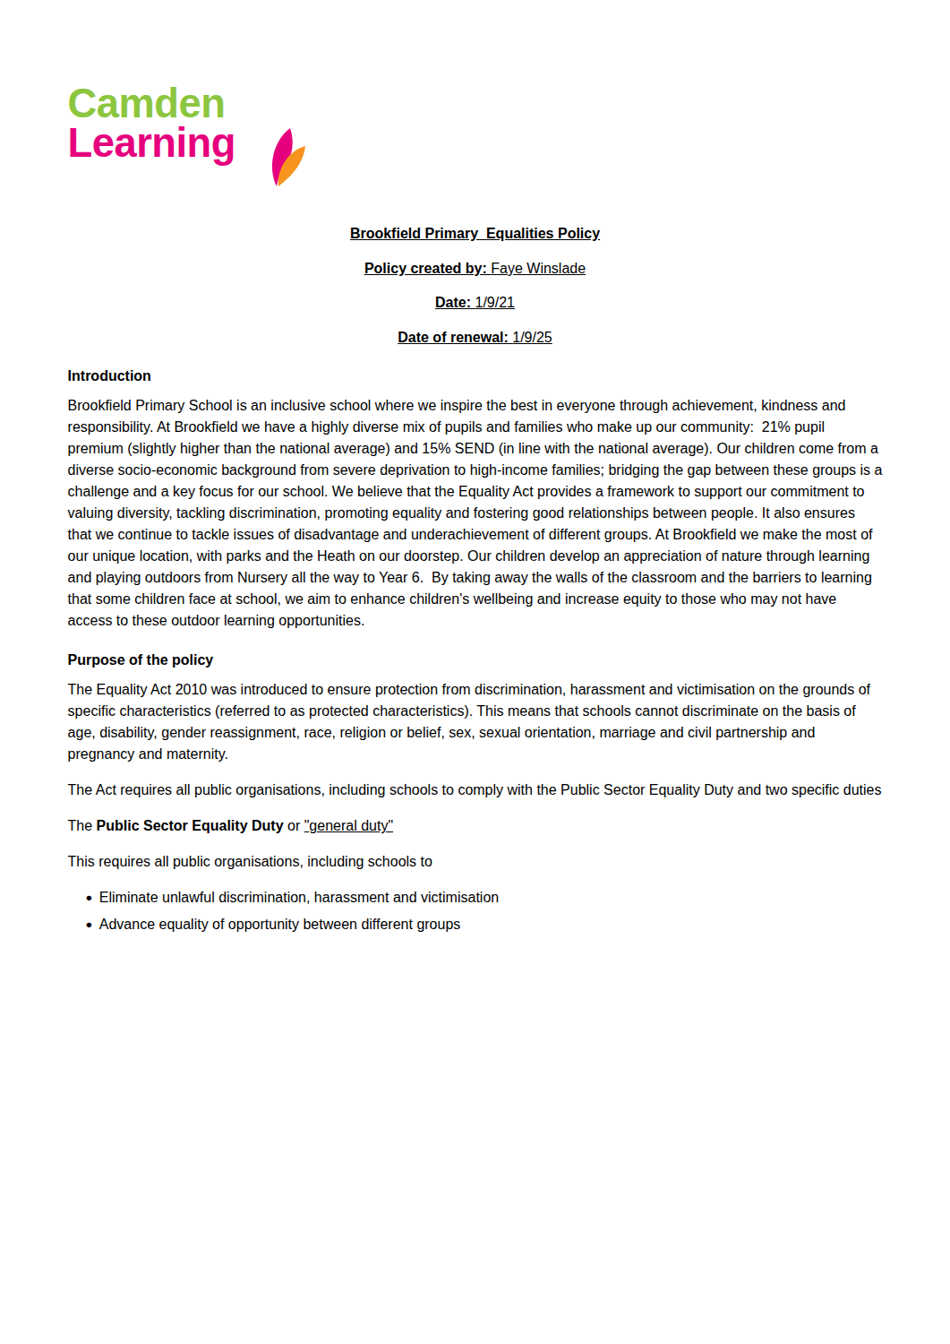Camden
Learning
Brookfield Primary Equalities Policy
Policy created by: Faye Winslade
Date: 1/9/21
Date of renewal: 1/9/25
Introduction
Brookfield Primary School is an inclusive school where we inspire the best in everyone through achievement, kindness and responsibility. At Brookfield we have a highly diverse mix of pupils and families who make up our community: 21% pupil premium (slightly higher than the national average) and 15% SEND (in line with the national average). Our children come from a diverse socio-economic background from severe deprivation to high-income families; bridging the gap between these groups is a challenge and a key focus for our school. We believe that the Equality Act provides a framework to support our commitment to valuing diversity, tackling discrimination, promoting equality and fostering good relationships between people. It also ensures that we continue to tackle issues of disadvantage and underachievement of different groups. At Brookfield we make the most of our unique location, with parks and the Heath on our doorstep. Our children develop an appreciation of nature through learning and playing outdoors from Nursery all the way to Year 6. By taking away the walls of the classroom and the barriers to learning that some children face at school, we aim to enhance children's wellbeing and increase equity to those who may not have access to these outdoor learning opportunities.
Purpose of the policy
The Equality Act 2010 was introduced to ensure protection from discrimination, harassment and victimisation on the grounds of specific characteristics (referred to as protected characteristics). This means that schools cannot discriminate on the basis of age, disability, gender reassignment, race, religion or belief, sex, sexual orientation, marriage and civil partnership and pregnancy and maternity.
The Act requires all public organisations, including schools to comply with the Public Sector Equality Duty and two specific duties
The Public Sector Equality Duty or "general duty"
This requires all public organisations, including schools to
Eliminate unlawful discrimination, harassment and victimisation
Advance equality of opportunity between different groups